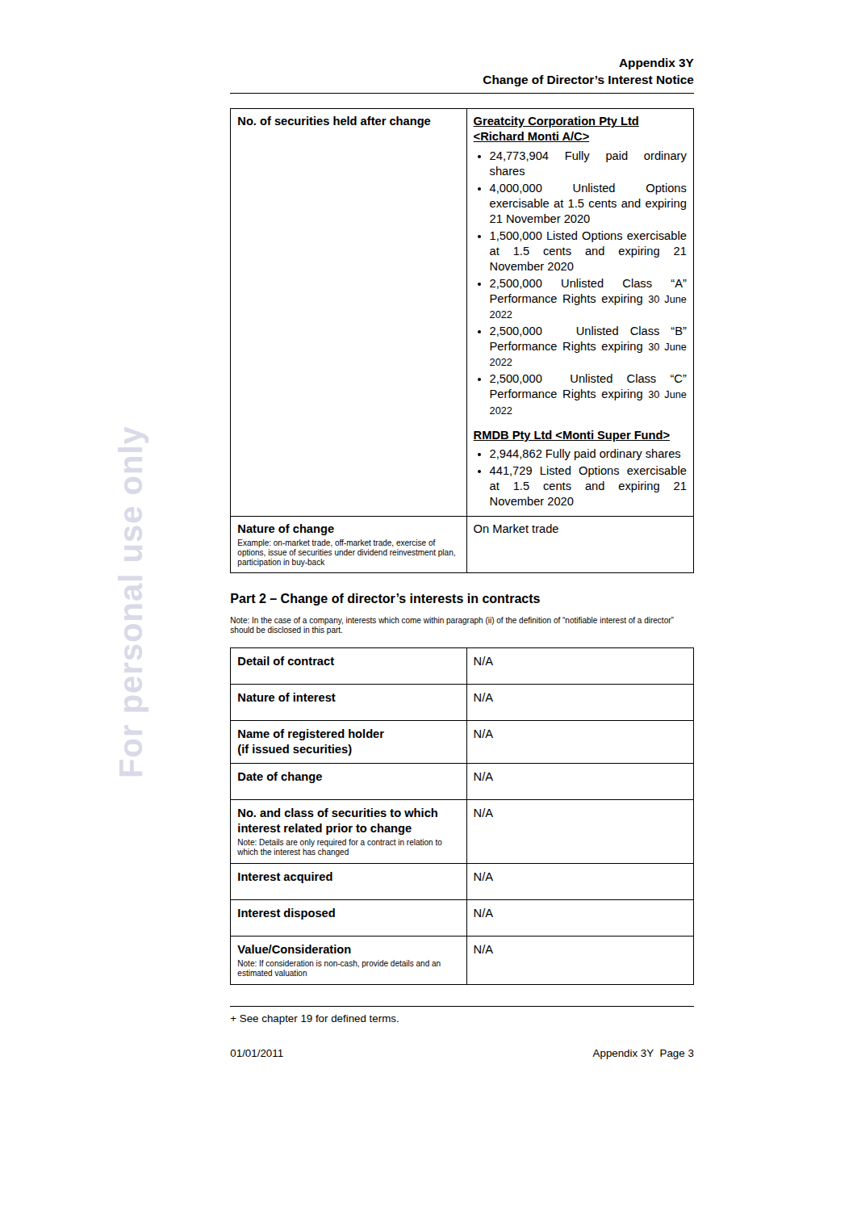For personal use only
Appendix 3Y
Change of Director’s Interest Notice
| No. of securities held after change | Greatcity Corporation Pty Ltd <Richard Monti A/C> 24,773,904 Fully paid ordinary shares 4,000,000 Unlisted Options exercisable at 1.5 cents and expiring 21 November 2020 1,500,000 Listed Options exercisable at 1.5 cents and expiring 21 November 2020 2,500,000 Unlisted Class “A” Performance Rights expiring 30 June 2022 2,500,000 Unlisted Class “B” Performance Rights expiring 30 June 2022 2,500,000 Unlisted Class “C” Performance Rights expiring 30 June 2022 RMDB Pty Ltd <Monti Super Fund> 2,944,862 Fully paid ordinary shares 441,729 Listed Options exercisable at 1.5 cents and expiring 21 November 2020 |
| Nature of change Example: on-market trade, off-market trade, exercise of options, issue of securities under dividend reinvestment plan, participation in buy-back | On Market trade |
Part 2 – Change of director’s interests in contracts
Note: In the case of a company, interests which come within paragraph (ii) of the definition of “notifiable interest of a director” should be disclosed in this part.
| Detail of contract | N/A |
| Nature of interest | N/A |
| Name of registered holder (if issued securities) | N/A |
| Date of change | N/A |
| No. and class of securities to which interest related prior to change Note: Details are only required for a contract in relation to which the interest has changed | N/A |
| Interest acquired | N/A |
| Interest disposed | N/A |
| Value/Consideration Note: If consideration is non-cash, provide details and an estimated valuation | N/A |
+ See chapter 19 for defined terms.
01/01/2011 Appendix 3Y Page 3